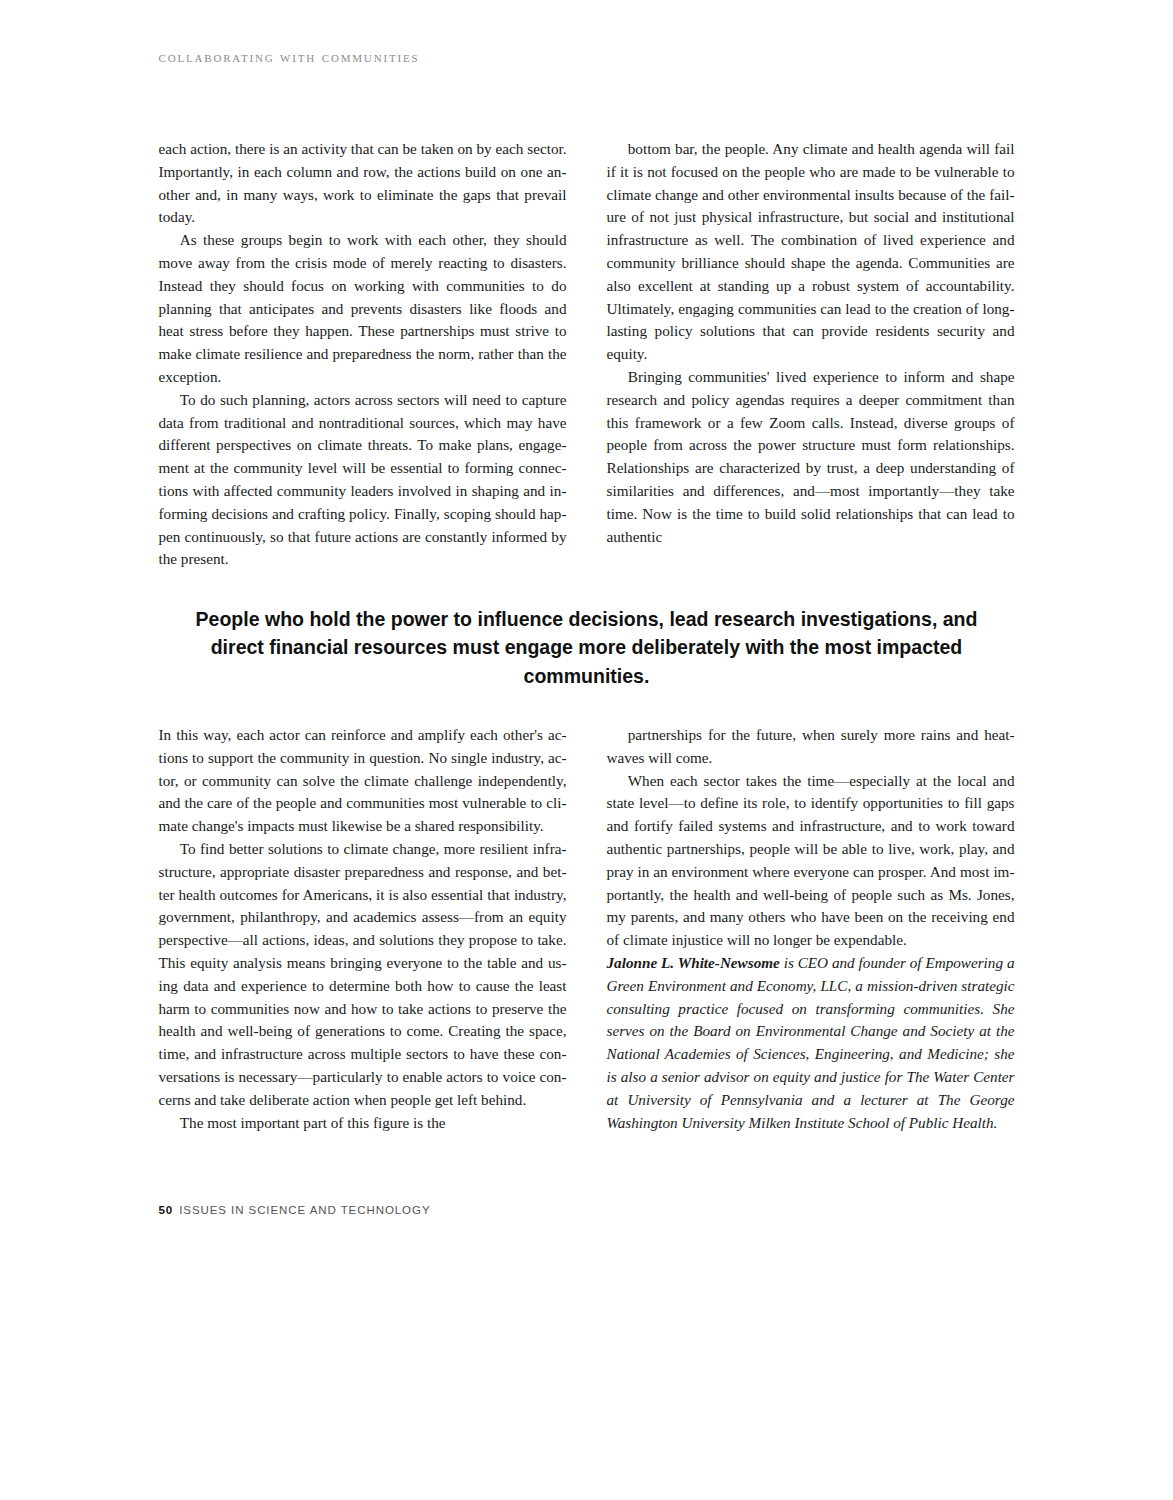collaborating with communities
each action, there is an activity that can be taken on by each sector. Importantly, in each column and row, the actions build on one another and, in many ways, work to eliminate the gaps that prevail today.
As these groups begin to work with each other, they should move away from the crisis mode of merely reacting to disasters. Instead they should focus on working with communities to do planning that anticipates and prevents disasters like floods and heat stress before they happen. These partnerships must strive to make climate resilience and preparedness the norm, rather than the exception.
To do such planning, actors across sectors will need to capture data from traditional and nontraditional sources, which may have different perspectives on climate threats. To make plans, engagement at the community level will be essential to forming connections with affected community leaders involved in shaping and informing decisions and crafting policy. Finally, scoping should happen continuously, so that future actions are constantly informed by the present.
bottom bar, the people. Any climate and health agenda will fail if it is not focused on the people who are made to be vulnerable to climate change and other environmental insults because of the failure of not just physical infrastructure, but social and institutional infrastructure as well. The combination of lived experience and community brilliance should shape the agenda. Communities are also excellent at standing up a robust system of accountability. Ultimately, engaging communities can lead to the creation of long-lasting policy solutions that can provide residents security and equity.
Bringing communities' lived experience to inform and shape research and policy agendas requires a deeper commitment than this framework or a few Zoom calls. Instead, diverse groups of people from across the power structure must form relationships. Relationships are characterized by trust, a deep understanding of similarities and differences, and—most importantly—they take time. Now is the time to build solid relationships that can lead to authentic
People who hold the power to influence decisions, lead research investigations, and direct financial resources must engage more deliberately with the most impacted communities.
In this way, each actor can reinforce and amplify each other's actions to support the community in question. No single industry, actor, or community can solve the climate challenge independently, and the care of the people and communities most vulnerable to climate change's impacts must likewise be a shared responsibility.
To find better solutions to climate change, more resilient infrastructure, appropriate disaster preparedness and response, and better health outcomes for Americans, it is also essential that industry, government, philanthropy, and academics assess—from an equity perspective—all actions, ideas, and solutions they propose to take. This equity analysis means bringing everyone to the table and using data and experience to determine both how to cause the least harm to communities now and how to take actions to preserve the health and well-being of generations to come. Creating the space, time, and infrastructure across multiple sectors to have these conversations is necessary—particularly to enable actors to voice concerns and take deliberate action when people get left behind.
The most important part of this figure is the
partnerships for the future, when surely more rains and heatwaves will come.
When each sector takes the time—especially at the local and state level—to define its role, to identify opportunities to fill gaps and fortify failed systems and infrastructure, and to work toward authentic partnerships, people will be able to live, work, play, and pray in an environment where everyone can prosper. And most importantly, the health and well-being of people such as Ms. Jones, my parents, and many others who have been on the receiving end of climate injustice will no longer be expendable.
Jalonne L. White-Newsome is CEO and founder of Empowering a Green Environment and Economy, LLC, a mission-driven strategic consulting practice focused on transforming communities. She serves on the Board on Environmental Change and Society at the National Academies of Sciences, Engineering, and Medicine; she is also a senior advisor on equity and justice for The Water Center at University of Pennsylvania and a lecturer at The George Washington University Milken Institute School of Public Health.
50 ISSUES IN SCIENCE AND TECHNOLOGY